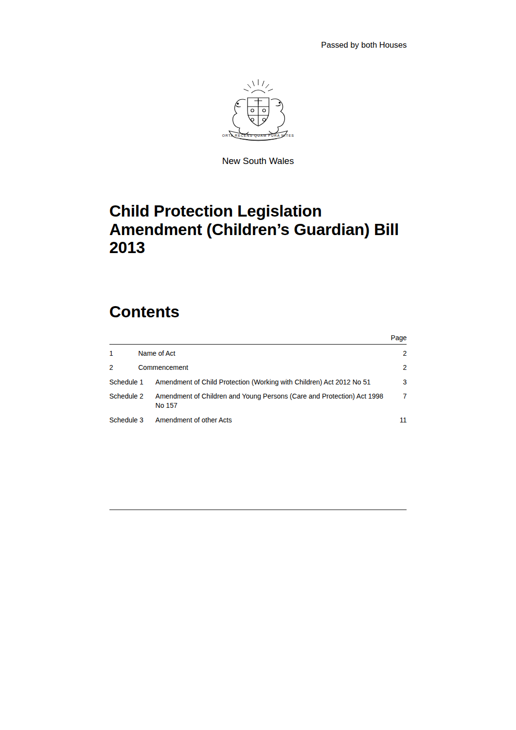Passed by both Houses
ORTA RECENS QUAM PURA NITES
New South Wales
Child Protection Legislation Amendment (Children’s Guardian) Bill 2013
Contents
| | Page |
| --- | --- |
| 1 | Name of Act | 2 |
| 2 | Commencement | 2 |
| Schedule 1 | Amendment of Child Protection (Working with Children) Act 2012 No 51 | 3 |
| Schedule 2 | Amendment of Children and Young Persons (Care and Protection) Act 1998 No 157 | 7 |
| Schedule 3 | Amendment of other Acts | 11 |